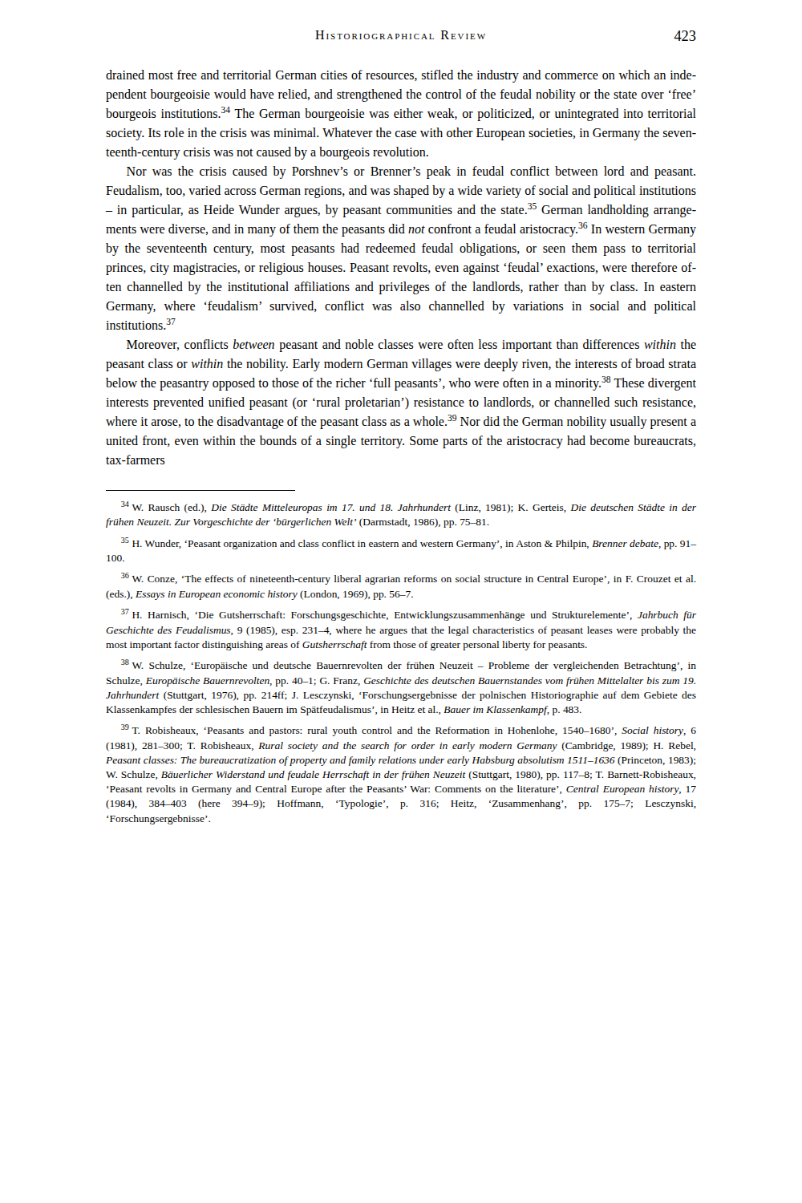Historiographical Review 423
drained most free and territorial German cities of resources, stifled the industry and commerce on which an independent bourgeoisie would have relied, and strengthened the control of the feudal nobility or the state over ‘free’ bourgeois institutions.34 The German bourgeoisie was either weak, or politicized, or unintegrated into territorial society. Its role in the crisis was minimal. Whatever the case with other European societies, in Germany the seventeenth-century crisis was not caused by a bourgeois revolution.
Nor was the crisis caused by Porshnev’s or Brenner’s peak in feudal conflict between lord and peasant. Feudalism, too, varied across German regions, and was shaped by a wide variety of social and political institutions – in particular, as Heide Wunder argues, by peasant communities and the state.35 German landholding arrangements were diverse, and in many of them the peasants did not confront a feudal aristocracy.36 In western Germany by the seventeenth century, most peasants had redeemed feudal obligations, or seen them pass to territorial princes, city magistracies, or religious houses. Peasant revolts, even against ‘feudal’ exactions, were therefore often channelled by the institutional affiliations and privileges of the landlords, rather than by class. In eastern Germany, where ‘feudalism’ survived, conflict was also channelled by variations in social and political institutions.37
Moreover, conflicts between peasant and noble classes were often less important than differences within the peasant class or within the nobility. Early modern German villages were deeply riven, the interests of broad strata below the peasantry opposed to those of the richer ‘full peasants’, who were often in a minority.38 These divergent interests prevented unified peasant (or ‘rural proletarian’) resistance to landlords, or channelled such resistance, where it arose, to the disadvantage of the peasant class as a whole.39 Nor did the German nobility usually present a united front, even within the bounds of a single territory. Some parts of the aristocracy had become bureaucrats, tax-farmers
W. Rausch (ed.), Die Städte Mitteleuropas im 17. und 18. Jahrhundert (Linz, 1981); K. Gerteis, Die deutschen Städte in der frühen Neuzeit. Zur Vorgeschichte der ‘bürgerlichen Welt’ (Darmstadt, 1986), pp. 75–81.
H. Wunder, ‘Peasant organization and class conflict in eastern and western Germany’, in Aston & Philpin, Brenner debate, pp. 91–100.
W. Conze, ‘The effects of nineteenth-century liberal agrarian reforms on social structure in Central Europe’, in F. Crouzet et al. (eds.), Essays in European economic history (London, 1969), pp. 56–7.
H. Harnisch, ‘Die Gutsherrschaft: Forschungsgeschichte, Entwicklungszusammenhänge und Strukturelemente’, Jahrbuch für Geschichte des Feudalismus, 9 (1985), esp. 231–4, where he argues that the legal characteristics of peasant leases were probably the most important factor distinguishing areas of Gutsherrschaft from those of greater personal liberty for peasants.
W. Schulze, ‘Europäische und deutsche Bauernrevolten der frühen Neuzeit – Probleme der vergleichenden Betrachtung’, in Schulze, Europäische Bauernrevolten, pp. 40–1; G. Franz, Geschichte des deutschen Bauernstandes vom frühen Mittelalter bis zum 19. Jahrhundert (Stuttgart, 1976), pp. 214ff; J. Lesczynski, ‘Forschungsergebnisse der polnischen Historiographie auf dem Gebiete des Klassenkampfes der schlesischen Bauern im Spätfeudalismus’, in Heitz et al., Bauer im Klassenkampf, p. 483.
T. Robisheaux, ‘Peasants and pastors: rural youth control and the Reformation in Hohenlohe, 1540–1680’, Social history, 6 (1981), 281–300; T. Robisheaux, Rural society and the search for order in early modern Germany (Cambridge, 1989); H. Rebel, Peasant classes: The bureaucratization of property and family relations under early Habsburg absolutism 1511–1636 (Princeton, 1983); W. Schulze, Bäuerlicher Widerstand und feudale Herrschaft in der frühen Neuzeit (Stuttgart, 1980), pp. 117–8; T. Barnett-Robisheaux, ‘Peasant revolts in Germany and Central Europe after the Peasants’ War: Comments on the literature’, Central European history, 17 (1984), 384–403 (here 394–9); Hoffmann, ‘Typologie’, p. 316; Heitz, ‘Zusammenhang’, pp. 175–7; Lesczynski, ‘Forschungsergebnisse’.